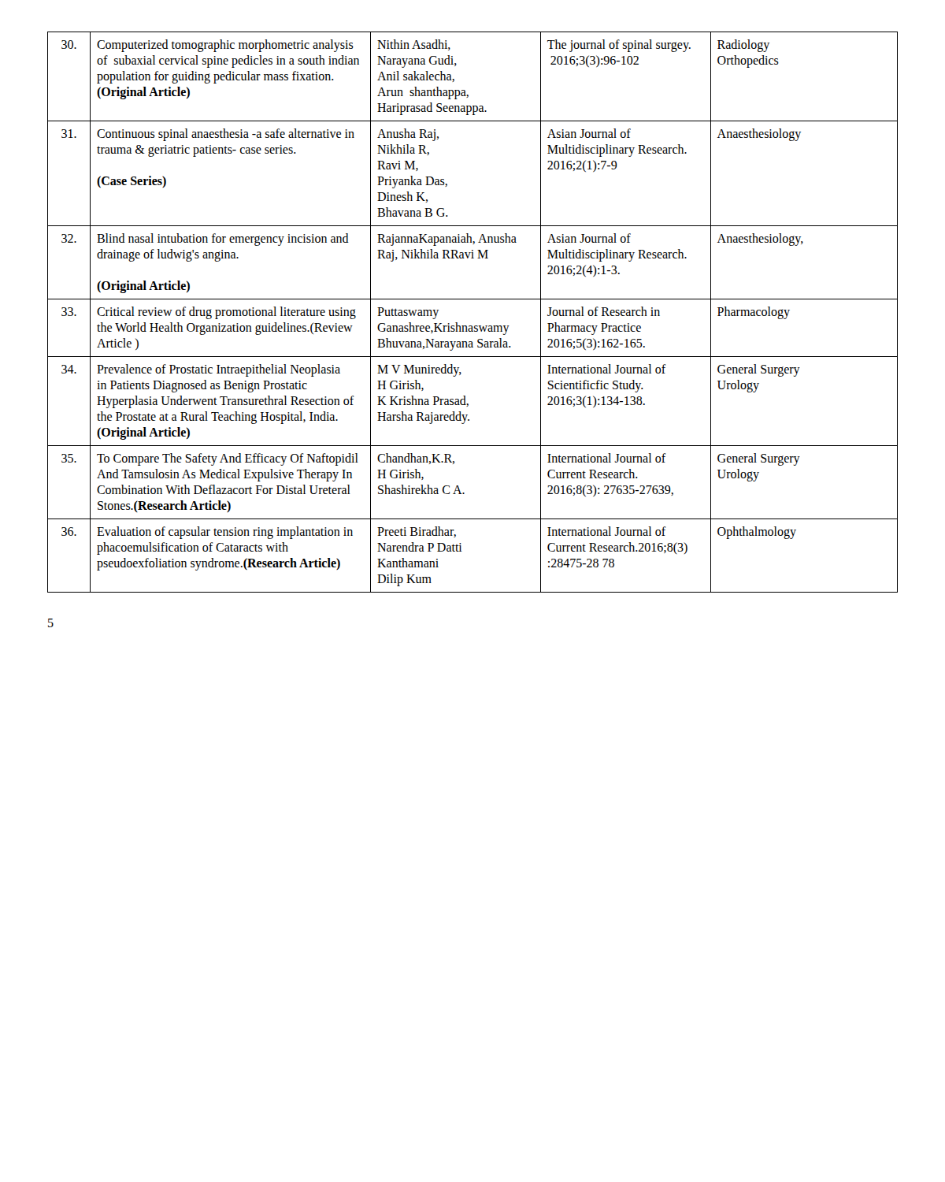| 30. | Computerized tomographic morphometric analysis of subaxial cervical spine pedicles in a south indian population for guiding pedicular mass fixation. (Original Article) | Nithin Asadhi, Narayana Gudi, Anil sakalecha, Arun shanthappa, Hariprasad Seenappa. | The journal of spinal surgey. 2016;3(3):96-102 | Radiology Orthopedics |
| 31. | Continuous spinal anaesthesia -a safe alternative in trauma & geriatric patients- case series. (Case Series) | Anusha Raj, Nikhila R, Ravi M, Priyanka Das, Dinesh K, Bhavana B G. | Asian Journal of Multidisciplinary Research. 2016;2(1):7-9 | Anaesthesiology |
| 32. | Blind nasal intubation for emergency incision and drainage of ludwig's angina. (Original Article) | RajannaKapanaiah, Anusha Raj, Nikhila RRavi M | Asian Journal of Multidisciplinary Research. 2016;2(4):1-3. | Anaesthesiology, |
| 33. | Critical review of drug promotional literature using the World Health Organization guidelines.(Review Article ) | Puttaswamy Ganashree,Krishnaswamy Bhuvana,Narayana Sarala. | Journal of Research in Pharmacy Practice 2016;5(3):162-165. | Pharmacology |
| 34. | Prevalence of Prostatic Intraepithelial Neoplasia in Patients Diagnosed as Benign Prostatic Hyperplasia Underwent Transurethral Resection of the Prostate at a Rural Teaching Hospital, India. (Original Article) | M V Munireddy, H Girish, K Krishna Prasad, Harsha Rajareddy. | International Journal of Scientificfic Study. 2016;3(1):134-138. | General Surgery Urology |
| 35. | To Compare The Safety And Efficacy Of Naftopidil And Tamsulosin As Medical Expulsive Therapy In Combination With Deflazacort For Distal Ureteral Stones. (Research Article) | Chandhan,K.R, H Girish, Shashirekha C A. | International Journal of Current Research. 2016;8(3): 27635-27639, | General Surgery Urology |
| 36. | Evaluation of capsular tension ring implantation in phacoemulsification of Cataracts with pseudoexfoliation syndrome. (Research Article) | Preeti Biradhar, Narendra P Datti Kanthamani Dilip Kum | International Journal of Current Research.2016;8(3) :28475-28 78 | Ophthalmology |
5